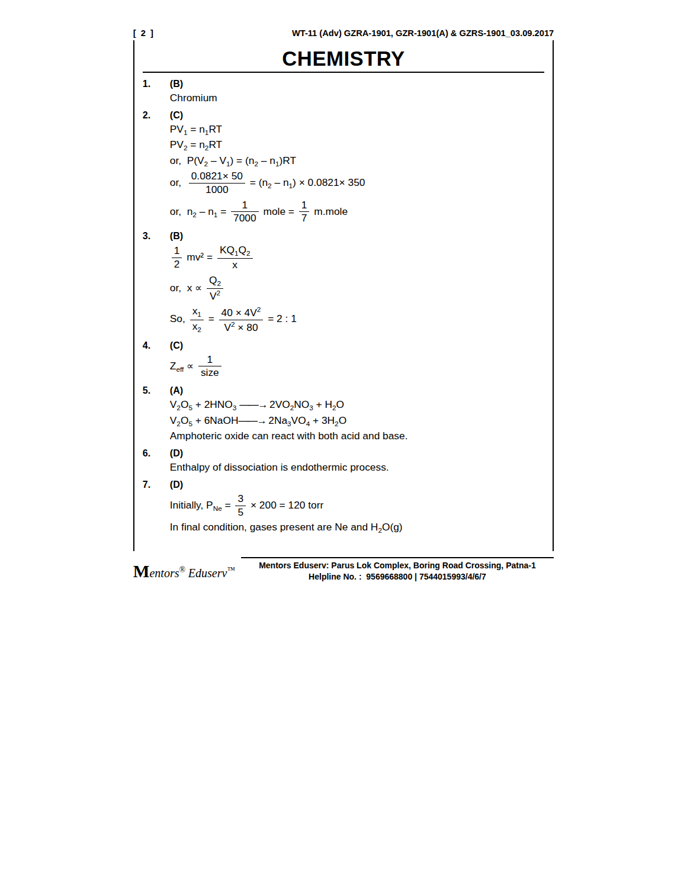[ 2 ]
WT-11 (Adv) GZRA-1901, GZR-1901(A) & GZRS-1901_03.09.2017
CHEMISTRY
1.
(B)
Chromium
2.
(C)
PV1 = n1RT
PV2 = n2RT
or, P(V2 – V1) = (n2 – n1)RT
or, 0.0821× 501000 = (n2 – n1) × 0.0821× 350
or, n2 – n1 = 17000 mole = 17 m.mole
3.
(B)
12 mv² = KQ1Q2 x
or, x ∝ Q2 V2
So, x1 x2 = 40 × 4V2 V2 × 80 = 2 : 1
4.
(C)
Zeff ∝ 1 size
5.
(A)
V2O5 + 2HNO3 ——→ 2VO2NO3 + H2O
V2O5 + 6NaOH——→ 2Na3VO4 + 3H2O
Amphoteric oxide can react with both acid and base.
6.
(D)
Enthalpy of dissociation is endothermic process.
7.
(D)
Initially, PNe = 35 × 200 = 120 torr
In final condition, gases present are Ne and H2O(g)
Mentors® Eduserv™
Mentors Eduserv: Parus Lok Complex, Boring Road Crossing, Patna-1
Helpline No. : 9569668800 | 7544015993/4/6/7